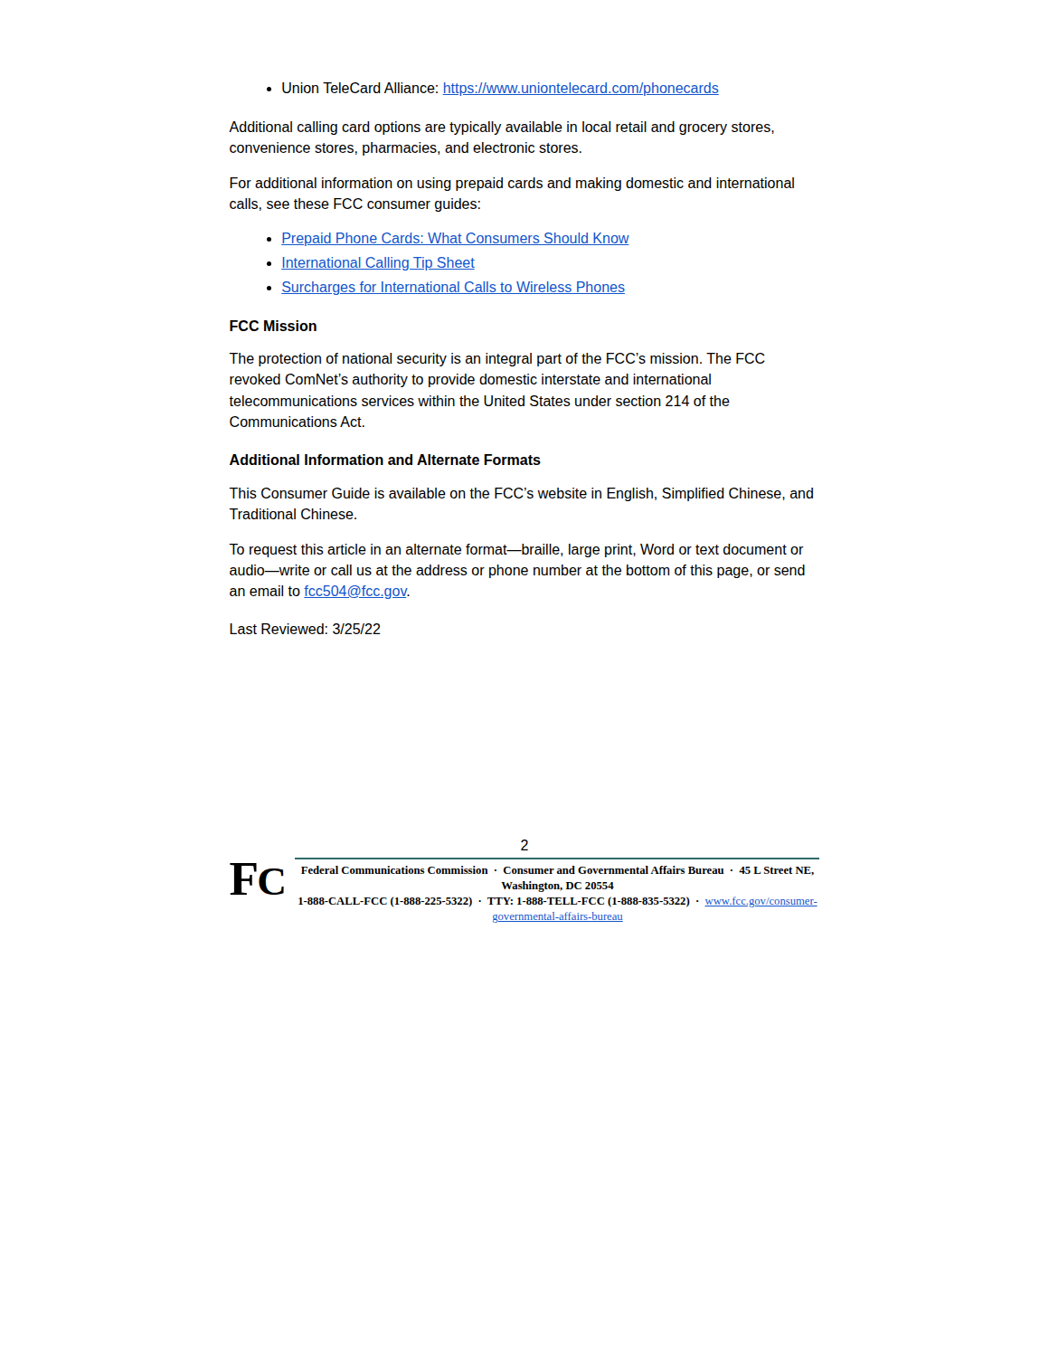Union TeleCard Alliance: https://www.uniontelecard.com/phonecards
Additional calling card options are typically available in local retail and grocery stores, convenience stores, pharmacies, and electronic stores.
For additional information on using prepaid cards and making domestic and international calls, see these FCC consumer guides:
Prepaid Phone Cards: What Consumers Should Know
International Calling Tip Sheet
Surcharges for International Calls to Wireless Phones
FCC Mission
The protection of national security is an integral part of the FCC’s mission. The FCC revoked ComNet’s authority to provide domestic interstate and international telecommunications services within the United States under section 214 of the Communications Act.
Additional Information and Alternate Formats
This Consumer Guide is available on the FCC’s website in English, Simplified Chinese, and Traditional Chinese.
To request this article in an alternate format—braille, large print, Word or text document or audio—write or call us at the address or phone number at the bottom of this page, or send an email to fcc504@fcc.gov.
Last Reviewed: 3/25/22
2
FC
Federal Communications Commission · Consumer and Governmental Affairs Bureau · 45 L Street NE, Washington, DC 20554
1-888-CALL-FCC (1-888-225-5322) · TTY: 1-888-TELL-FCC (1-888-835-5322) · www.fcc.gov/consumer-governmental-affairs-bureau